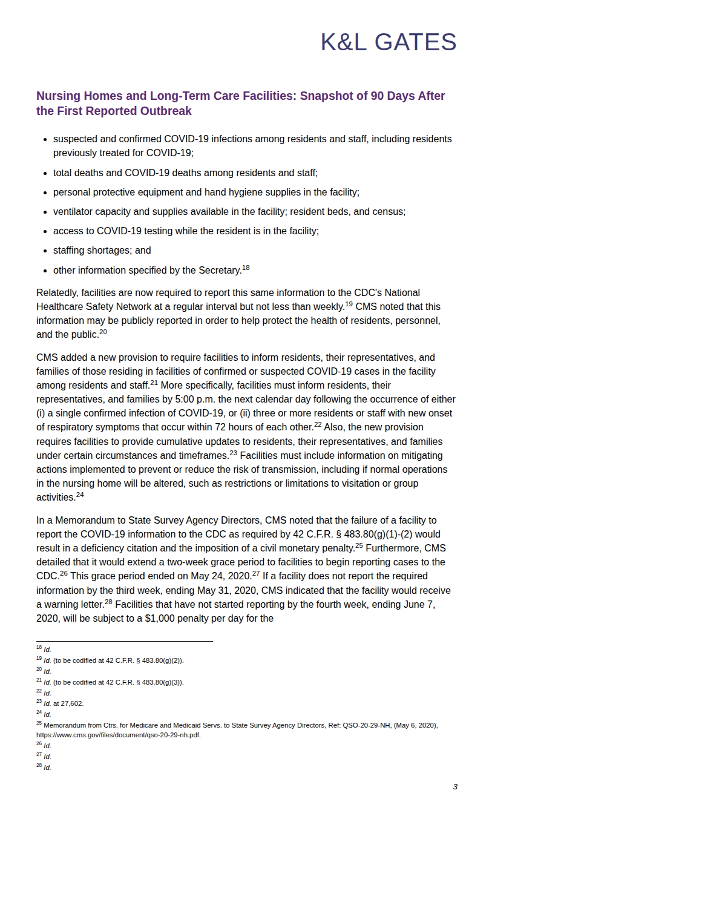K&L GATES
Nursing Homes and Long-Term Care Facilities: Snapshot of 90 Days After the First Reported Outbreak
suspected and confirmed COVID-19 infections among residents and staff, including residents previously treated for COVID-19;
total deaths and COVID-19 deaths among residents and staff;
personal protective equipment and hand hygiene supplies in the facility;
ventilator capacity and supplies available in the facility; resident beds, and census;
access to COVID-19 testing while the resident is in the facility;
staffing shortages; and
other information specified by the Secretary.18
Relatedly, facilities are now required to report this same information to the CDC's National Healthcare Safety Network at a regular interval but not less than weekly.19 CMS noted that this information may be publicly reported in order to help protect the health of residents, personnel, and the public.20
CMS added a new provision to require facilities to inform residents, their representatives, and families of those residing in facilities of confirmed or suspected COVID-19 cases in the facility among residents and staff.21 More specifically, facilities must inform residents, their representatives, and families by 5:00 p.m. the next calendar day following the occurrence of either (i) a single confirmed infection of COVID-19, or (ii) three or more residents or staff with new onset of respiratory symptoms that occur within 72 hours of each other.22 Also, the new provision requires facilities to provide cumulative updates to residents, their representatives, and families under certain circumstances and timeframes.23 Facilities must include information on mitigating actions implemented to prevent or reduce the risk of transmission, including if normal operations in the nursing home will be altered, such as restrictions or limitations to visitation or group activities.24
In a Memorandum to State Survey Agency Directors, CMS noted that the failure of a facility to report the COVID-19 information to the CDC as required by 42 C.F.R. § 483.80(g)(1)-(2) would result in a deficiency citation and the imposition of a civil monetary penalty.25 Furthermore, CMS detailed that it would extend a two-week grace period to facilities to begin reporting cases to the CDC.26 This grace period ended on May 24, 2020.27 If a facility does not report the required information by the third week, ending May 31, 2020, CMS indicated that the facility would receive a warning letter.28 Facilities that have not started reporting by the fourth week, ending June 7, 2020, will be subject to a $1,000 penalty per day for the
18 Id.
19 Id. (to be codified at 42 C.F.R. § 483.80(g)(2)).
20 Id.
21 Id. (to be codified at 42 C.F.R. § 483.80(g)(3)).
22 Id.
23 Id. at 27,602.
24 Id.
25 Memorandum from Ctrs. for Medicare and Medicaid Servs. to State Survey Agency Directors, Ref: QSO-20-29-NH, (May 6, 2020), https://www.cms.gov/files/document/qso-20-29-nh.pdf.
26 Id.
27 Id.
28 Id.
3